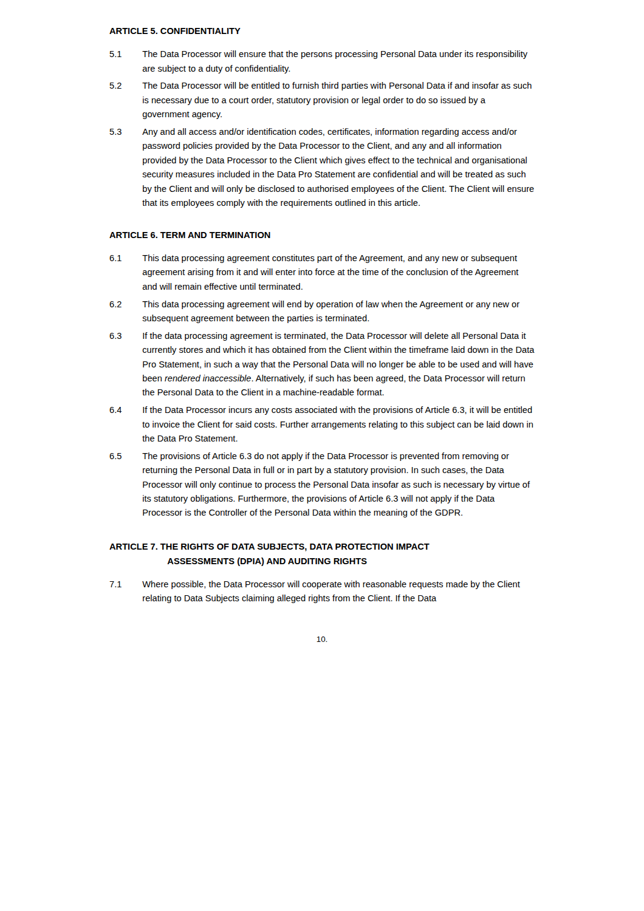ARTICLE 5. CONFIDENTIALITY
5.1 The Data Processor will ensure that the persons processing Personal Data under its responsibility are subject to a duty of confidentiality.
5.2 The Data Processor will be entitled to furnish third parties with Personal Data if and insofar as such is necessary due to a court order, statutory provision or legal order to do so issued by a government agency.
5.3 Any and all access and/or identification codes, certificates, information regarding access and/or password policies provided by the Data Processor to the Client, and any and all information provided by the Data Processor to the Client which gives effect to the technical and organisational security measures included in the Data Pro Statement are confidential and will be treated as such by the Client and will only be disclosed to authorised employees of the Client. The Client will ensure that its employees comply with the requirements outlined in this article.
ARTICLE 6. TERM AND TERMINATION
6.1 This data processing agreement constitutes part of the Agreement, and any new or subsequent agreement arising from it and will enter into force at the time of the conclusion of the Agreement and will remain effective until terminated.
6.2 This data processing agreement will end by operation of law when the Agreement or any new or subsequent agreement between the parties is terminated.
6.3 If the data processing agreement is terminated, the Data Processor will delete all Personal Data it currently stores and which it has obtained from the Client within the timeframe laid down in the Data Pro Statement, in such a way that the Personal Data will no longer be able to be used and will have been rendered inaccessible. Alternatively, if such has been agreed, the Data Processor will return the Personal Data to the Client in a machine-readable format.
6.4 If the Data Processor incurs any costs associated with the provisions of Article 6.3, it will be entitled to invoice the Client for said costs. Further arrangements relating to this subject can be laid down in the Data Pro Statement.
6.5 The provisions of Article 6.3 do not apply if the Data Processor is prevented from removing or returning the Personal Data in full or in part by a statutory provision. In such cases, the Data Processor will only continue to process the Personal Data insofar as such is necessary by virtue of its statutory obligations. Furthermore, the provisions of Article 6.3 will not apply if the Data Processor is the Controller of the Personal Data within the meaning of the GDPR.
ARTICLE 7. THE RIGHTS OF DATA SUBJECTS, DATA PROTECTION IMPACTASSESSMENTS (DPIA) AND AUDITING RIGHTS
7.1 Where possible, the Data Processor will cooperate with reasonable requests made by the Client relating to Data Subjects claiming alleged rights from the Client. If the Data
10.